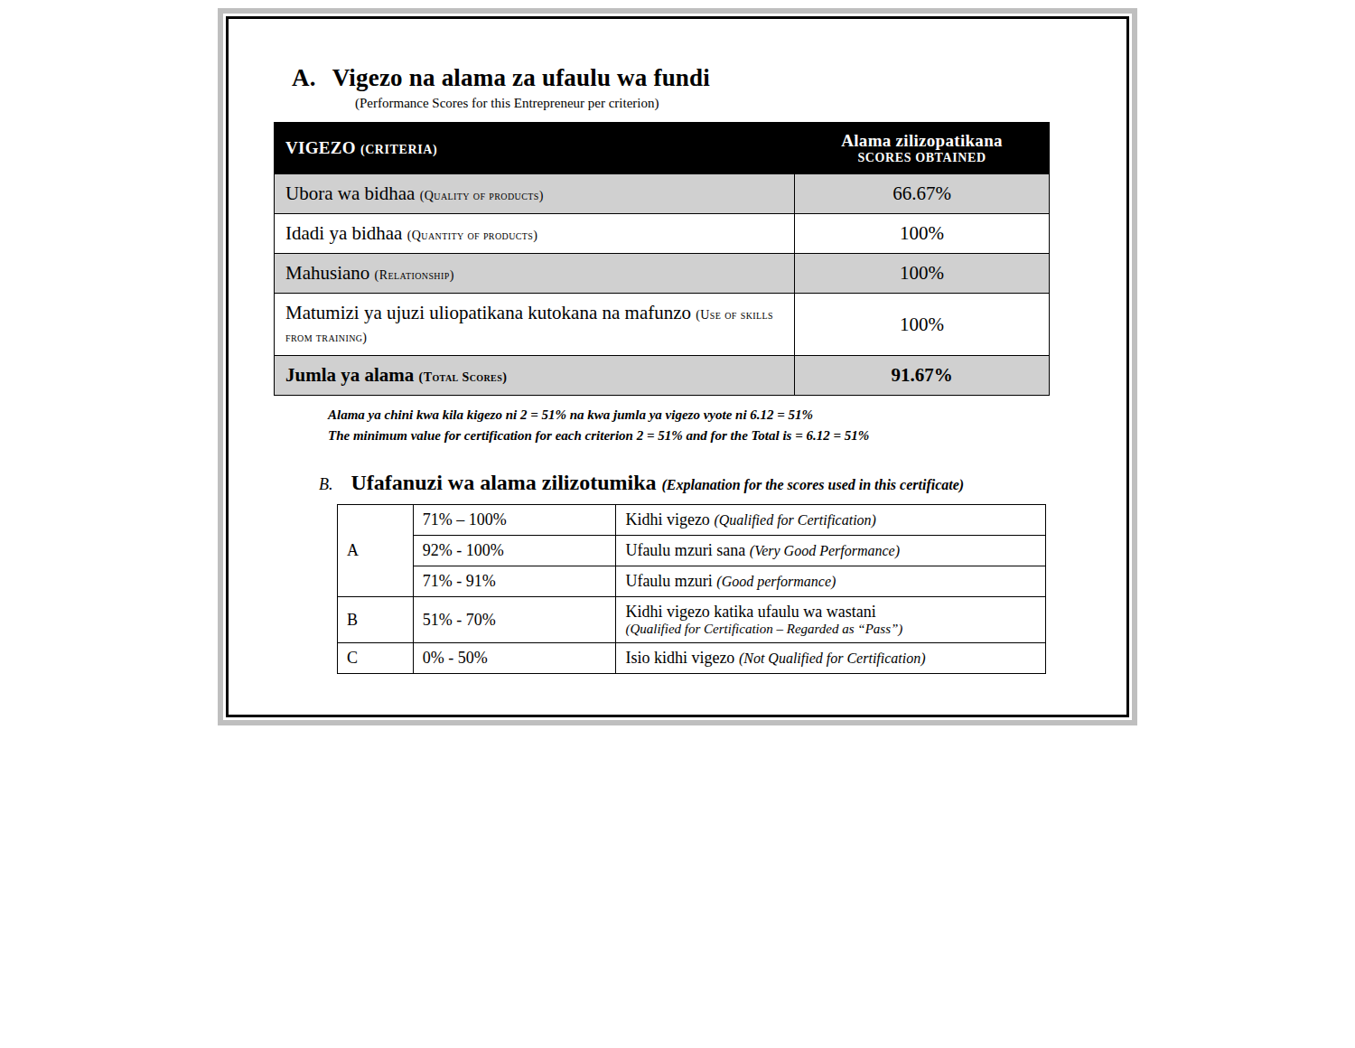A. Vigezo na alama za ufaulu wa fundi
(Performance Scores for this Entrepreneur per criterion)
| VIGEZO (CRITERIA) | Alama zilizopatikana SCORES OBTAINED |
| --- | --- |
| Ubora wa bidhaa (Quality of products) | 66.67% |
| Idadi ya bidhaa (Quantity of products) | 100% |
| Mahusiano (Relationship) | 100% |
| Matumizi ya ujuzi uliopatikana kutokana na mafunzo (Use of skills from training) | 100% |
| Jumla ya alama (Total Scores) | 91.67% |
Alama ya chini kwa kila kigezo ni 2 = 51% na kwa jumla ya vigezo vyote ni 6.12 = 51%
The minimum value for certification for each criterion 2 = 51% and for the Total is = 6.12 = 51%
B. Ufafanuzi wa alama zilizotumika (Explanation for the scores used in this certificate)
| A | 71% – 100% | Kidhi vigezo (Qualified for Certification) |
| 92% - 100% | Ufaulu mzuri sana (Very Good Performance) |
| 71% - 91% | Ufaulu mzuri (Good performance) |
| B | 51% - 70% | Kidhi vigezo katika ufaulu wa wastani (Qualified for Certification – Regarded as “Pass”) |
| C | 0% - 50% | Isio kidhi vigezo (Not Qualified for Certification) |